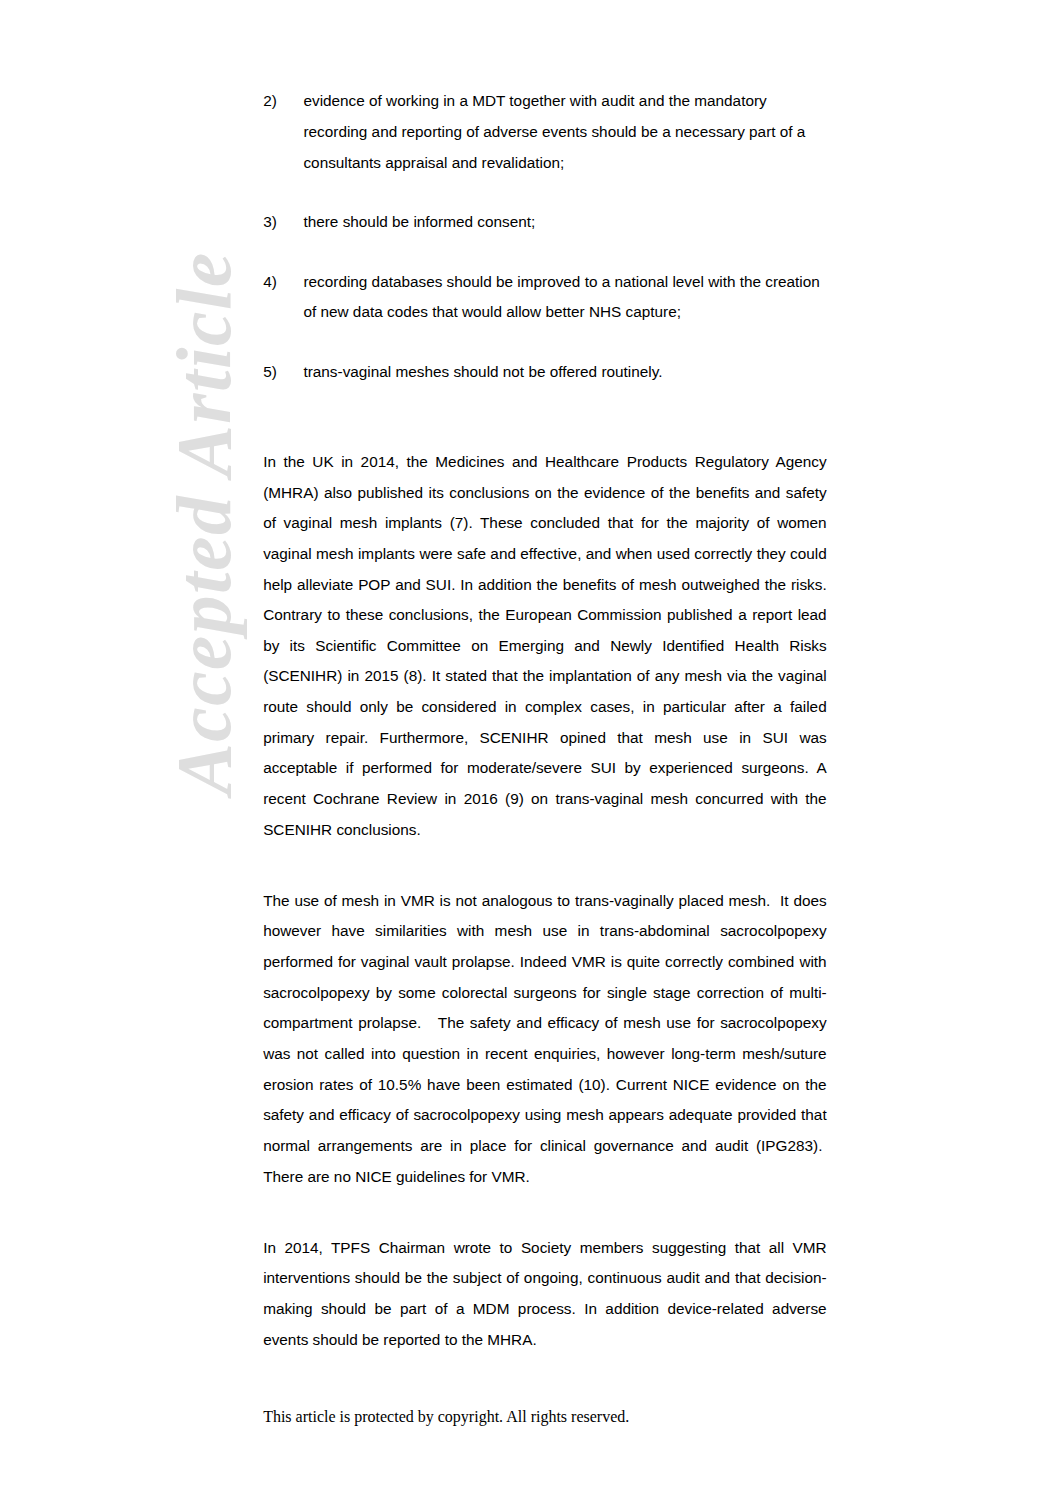Accepted Article
2) evidence of working in a MDT together with audit and the mandatory recording and reporting of adverse events should be a necessary part of a consultants appraisal and revalidation;
3) there should be informed consent;
4) recording databases should be improved to a national level with the creation of new data codes that would allow better NHS capture;
5) trans-vaginal meshes should not be offered routinely.
In the UK in 2014, the Medicines and Healthcare Products Regulatory Agency (MHRA) also published its conclusions on the evidence of the benefits and safety of vaginal mesh implants (7). These concluded that for the majority of women vaginal mesh implants were safe and effective, and when used correctly they could help alleviate POP and SUI. In addition the benefits of mesh outweighed the risks. Contrary to these conclusions, the European Commission published a report lead by its Scientific Committee on Emerging and Newly Identified Health Risks (SCENIHR) in 2015 (8). It stated that the implantation of any mesh via the vaginal route should only be considered in complex cases, in particular after a failed primary repair. Furthermore, SCENIHR opined that mesh use in SUI was acceptable if performed for moderate/severe SUI by experienced surgeons. A recent Cochrane Review in 2016 (9) on trans-vaginal mesh concurred with the SCENIHR conclusions.
The use of mesh in VMR is not analogous to trans-vaginally placed mesh. It does however have similarities with mesh use in trans-abdominal sacrocolpopexy performed for vaginal vault prolapse. Indeed VMR is quite correctly combined with sacrocolpopexy by some colorectal surgeons for single stage correction of multi-compartment prolapse. The safety and efficacy of mesh use for sacrocolpopexy was not called into question in recent enquiries, however long-term mesh/suture erosion rates of 10.5% have been estimated (10). Current NICE evidence on the safety and efficacy of sacrocolpopexy using mesh appears adequate provided that normal arrangements are in place for clinical governance and audit (IPG283). There are no NICE guidelines for VMR.
In 2014, TPFS Chairman wrote to Society members suggesting that all VMR interventions should be the subject of ongoing, continuous audit and that decision-making should be part of a MDM process. In addition device-related adverse events should be reported to the MHRA.
This article is protected by copyright. All rights reserved.